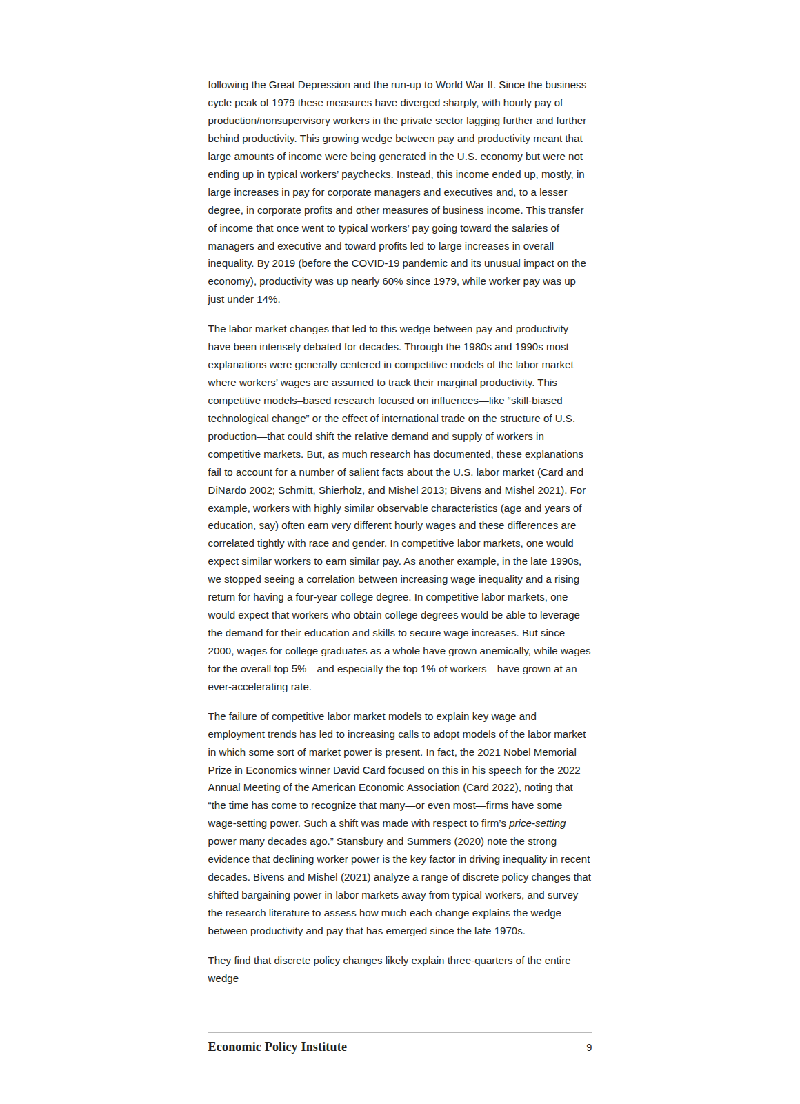following the Great Depression and the run-up to World War II. Since the business cycle peak of 1979 these measures have diverged sharply, with hourly pay of production/nonsupervisory workers in the private sector lagging further and further behind productivity. This growing wedge between pay and productivity meant that large amounts of income were being generated in the U.S. economy but were not ending up in typical workers’ paychecks. Instead, this income ended up, mostly, in large increases in pay for corporate managers and executives and, to a lesser degree, in corporate profits and other measures of business income. This transfer of income that once went to typical workers’ pay going toward the salaries of managers and executive and toward profits led to large increases in overall inequality. By 2019 (before the COVID-19 pandemic and its unusual impact on the economy), productivity was up nearly 60% since 1979, while worker pay was up just under 14%.
The labor market changes that led to this wedge between pay and productivity have been intensely debated for decades. Through the 1980s and 1990s most explanations were generally centered in competitive models of the labor market where workers’ wages are assumed to track their marginal productivity. This competitive models–based research focused on influences—like “skill-biased technological change” or the effect of international trade on the structure of U.S. production—that could shift the relative demand and supply of workers in competitive markets. But, as much research has documented, these explanations fail to account for a number of salient facts about the U.S. labor market (Card and DiNardo 2002; Schmitt, Shierholz, and Mishel 2013; Bivens and Mishel 2021). For example, workers with highly similar observable characteristics (age and years of education, say) often earn very different hourly wages and these differences are correlated tightly with race and gender. In competitive labor markets, one would expect similar workers to earn similar pay. As another example, in the late 1990s, we stopped seeing a correlation between increasing wage inequality and a rising return for having a four-year college degree. In competitive labor markets, one would expect that workers who obtain college degrees would be able to leverage the demand for their education and skills to secure wage increases. But since 2000, wages for college graduates as a whole have grown anemically, while wages for the overall top 5%—and especially the top 1% of workers—have grown at an ever-accelerating rate.
The failure of competitive labor market models to explain key wage and employment trends has led to increasing calls to adopt models of the labor market in which some sort of market power is present. In fact, the 2021 Nobel Memorial Prize in Economics winner David Card focused on this in his speech for the 2022 Annual Meeting of the American Economic Association (Card 2022), noting that “the time has come to recognize that many—or even most—firms have some wage-setting power. Such a shift was made with respect to firm’s price-setting power many decades ago.” Stansbury and Summers (2020) note the strong evidence that declining worker power is the key factor in driving inequality in recent decades. Bivens and Mishel (2021) analyze a range of discrete policy changes that shifted bargaining power in labor markets away from typical workers, and survey the research literature to assess how much each change explains the wedge between productivity and pay that has emerged since the late 1970s.
They find that discrete policy changes likely explain three-quarters of the entire wedge
Economic Policy Institute
9